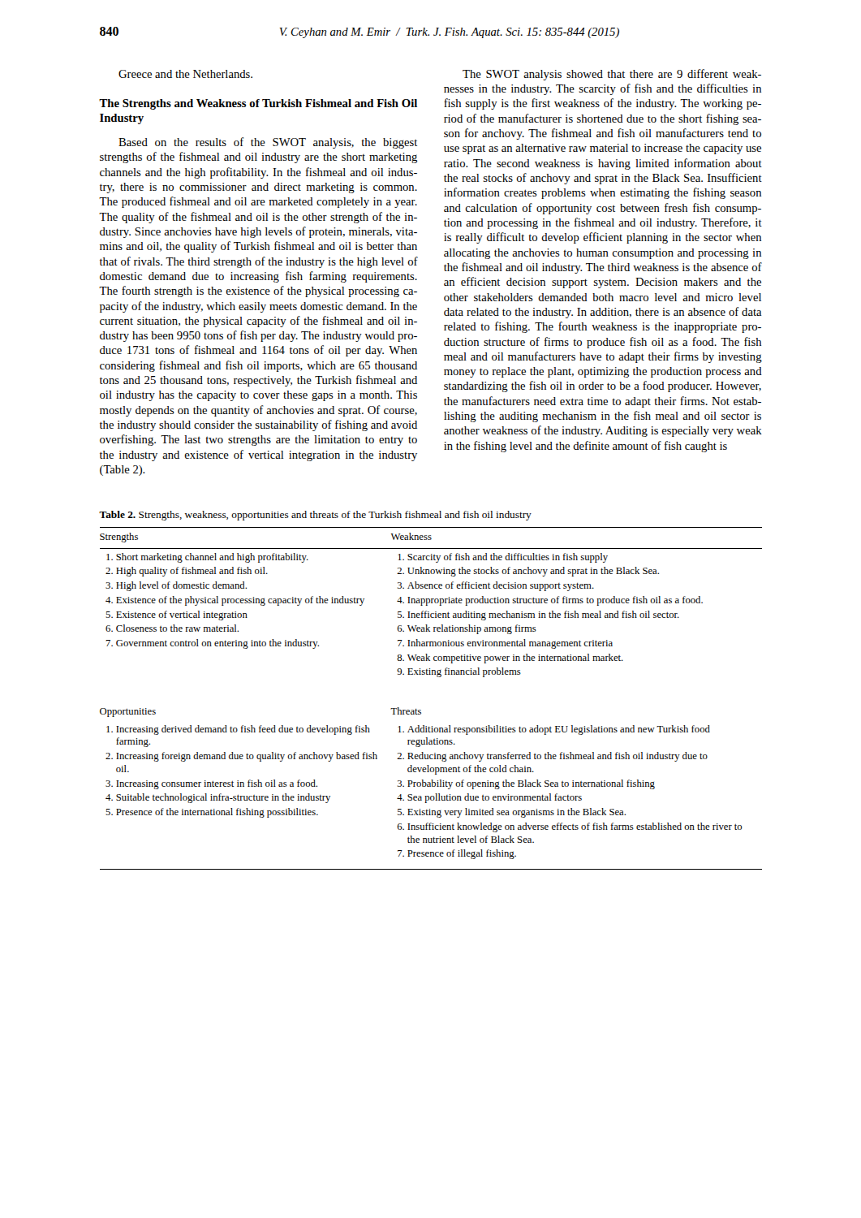840 V. Ceyhan and M. Emir / Turk. J. Fish. Aquat. Sci. 15: 835-844 (2015)
Greece and the Netherlands.
The Strengths and Weakness of Turkish Fishmeal and Fish Oil Industry
Based on the results of the SWOT analysis, the biggest strengths of the fishmeal and oil industry are the short marketing channels and the high profitability. In the fishmeal and oil industry, there is no commissioner and direct marketing is common. The produced fishmeal and oil are marketed completely in a year. The quality of the fishmeal and oil is the other strength of the industry. Since anchovies have high levels of protein, minerals, vitamins and oil, the quality of Turkish fishmeal and oil is better than that of rivals. The third strength of the industry is the high level of domestic demand due to increasing fish farming requirements. The fourth strength is the existence of the physical processing capacity of the industry, which easily meets domestic demand. In the current situation, the physical capacity of the fishmeal and oil industry has been 9950 tons of fish per day. The industry would produce 1731 tons of fishmeal and 1164 tons of oil per day. When considering fishmeal and fish oil imports, which are 65 thousand tons and 25 thousand tons, respectively, the Turkish fishmeal and oil industry has the capacity to cover these gaps in a month. This mostly depends on the quantity of anchovies and sprat. Of course, the industry should consider the sustainability of fishing and avoid overfishing. The last two strengths are the limitation to entry to the industry and existence of vertical integration in the industry (Table 2).
The SWOT analysis showed that there are 9 different weaknesses in the industry. The scarcity of fish and the difficulties in fish supply is the first weakness of the industry. The working period of the manufacturer is shortened due to the short fishing season for anchovy. The fishmeal and fish oil manufacturers tend to use sprat as an alternative raw material to increase the capacity use ratio. The second weakness is having limited information about the real stocks of anchovy and sprat in the Black Sea. Insufficient information creates problems when estimating the fishing season and calculation of opportunity cost between fresh fish consumption and processing in the fishmeal and oil industry. Therefore, it is really difficult to develop efficient planning in the sector when allocating the anchovies to human consumption and processing in the fishmeal and oil industry. The third weakness is the absence of an efficient decision support system. Decision makers and the other stakeholders demanded both macro level and micro level data related to the industry. In addition, there is an absence of data related to fishing. The fourth weakness is the inappropriate production structure of firms to produce fish oil as a food. The fish meal and oil manufacturers have to adapt their firms by investing money to replace the plant, optimizing the production process and standardizing the fish oil in order to be a food producer. However, the manufacturers need extra time to adapt their firms. Not establishing the auditing mechanism in the fish meal and oil sector is another weakness of the industry. Auditing is especially very weak in the fishing level and the definite amount of fish caught is
Table 2. Strengths, weakness, opportunities and threats of the Turkish fishmeal and fish oil industry
| Strengths | Weakness |
| --- | --- |
| Short marketing channel and high profitability. High quality of fishmeal and fish oil. High level of domestic demand. Existence of the physical processing capacity of the industry Existence of vertical integration Closeness to the raw material. Government control on entering into the industry. | Scarcity of fish and the difficulties in fish supply Unknowing the stocks of anchovy and sprat in the Black Sea. Absence of efficient decision support system. Inappropriate production structure of firms to produce fish oil as a food. Inefficient auditing mechanism in the fish meal and fish oil sector. Weak relationship among firms Inharmonious environmental management criteria Weak competitive power in the international market. Existing financial problems |
| Opportunities | Threats |
| Increasing derived demand to fish feed due to developing fish farming. Increasing foreign demand due to quality of anchovy based fish oil. Increasing consumer interest in fish oil as a food. Suitable technological infra-structure in the industry Presence of the international fishing possibilities. | Additional responsibilities to adopt EU legislations and new Turkish food regulations. Reducing anchovy transferred to the fishmeal and fish oil industry due to development of the cold chain. Probability of opening the Black Sea to international fishing Sea pollution due to environmental factors Existing very limited sea organisms in the Black Sea. Insufficient knowledge on adverse effects of fish farms established on the river to the nutrient level of Black Sea. Presence of illegal fishing. |